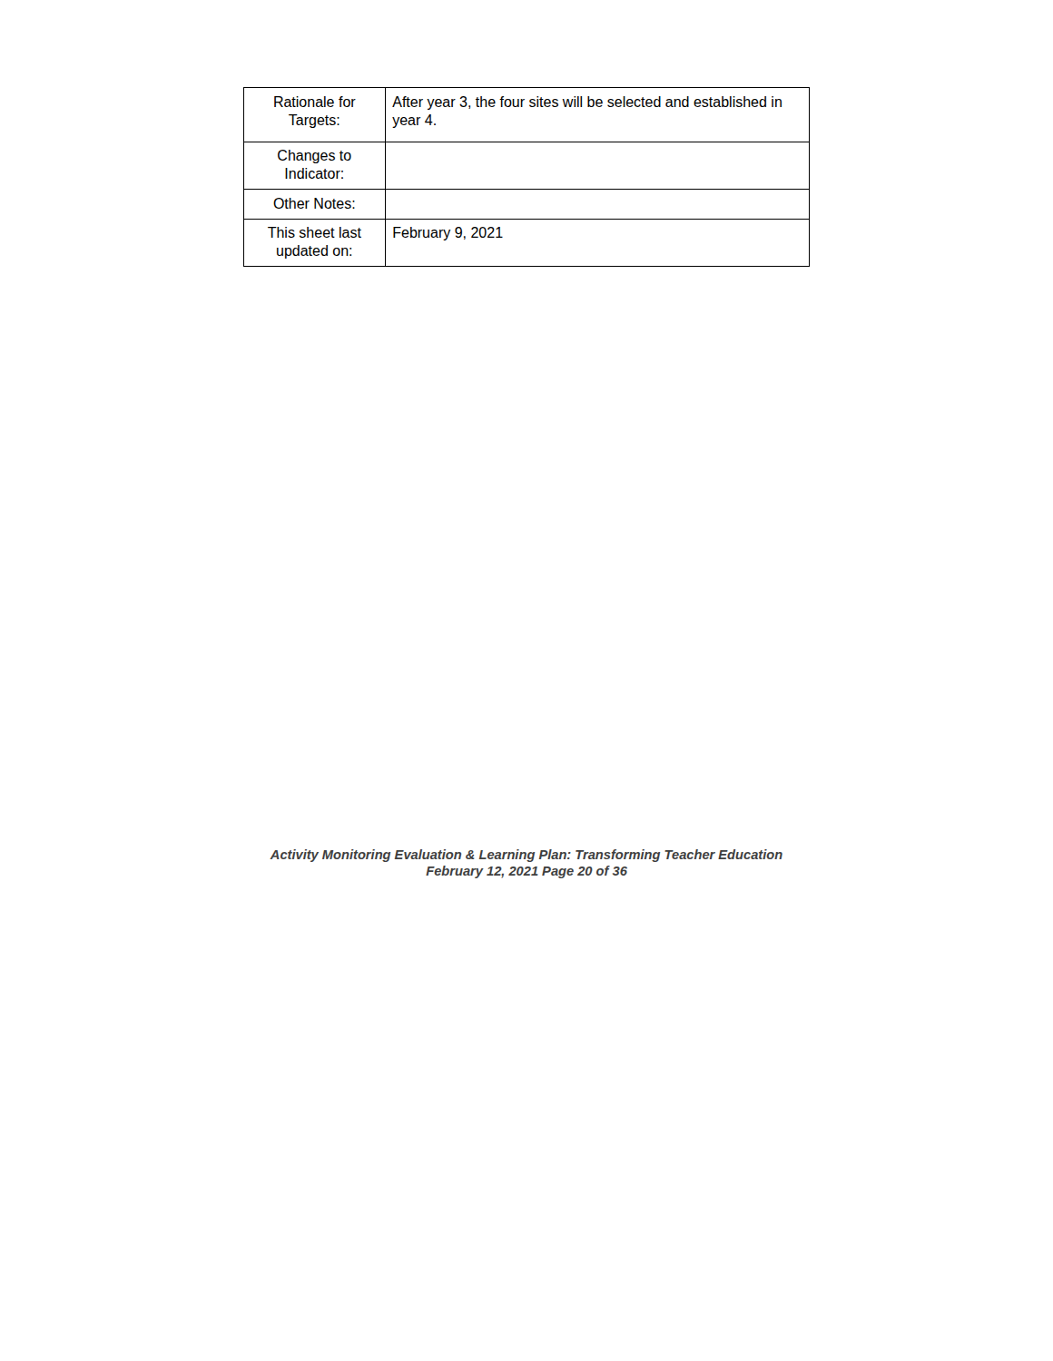| Rationale for Targets: | After year 3, the four sites will be selected and established in year 4. |
| Changes to Indicator: | |
| Other Notes: | |
| This sheet last updated on: | February 9, 2021 |
Activity Monitoring Evaluation & Learning Plan: Transforming Teacher Education February 12, 2021 Page 20 of 36